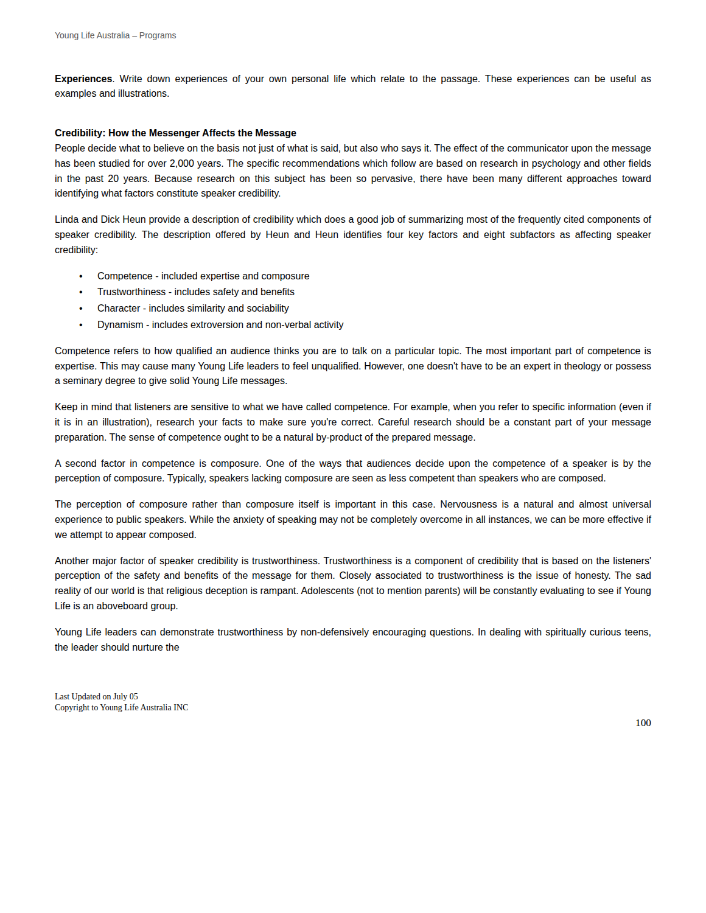Young Life Australia – Programs
Experiences. Write down experiences of your own personal life which relate to the passage. These experiences can be useful as examples and illustrations.
Credibility: How the Messenger Affects the Message
People decide what to believe on the basis not just of what is said, but also who says it. The effect of the communicator upon the message has been studied for over 2,000 years. The specific recommendations which follow are based on research in psychology and other fields in the past 20 years. Because research on this subject has been so pervasive, there have been many different approaches toward identifying what factors constitute speaker credibility.
Linda and Dick Heun provide a description of credibility which does a good job of summarizing most of the frequently cited components of speaker credibility. The description offered by Heun and Heun identifies four key factors and eight subfactors as affecting speaker credibility:
Competence - included expertise and composure
Trustworthiness - includes safety and benefits
Character - includes similarity and sociability
Dynamism - includes extroversion and non-verbal activity
Competence refers to how qualified an audience thinks you are to talk on a particular topic. The most important part of competence is expertise. This may cause many Young Life leaders to feel unqualified. However, one doesn't have to be an expert in theology or possess a seminary degree to give solid Young Life messages.
Keep in mind that listeners are sensitive to what we have called competence. For example, when you refer to specific information (even if it is in an illustration), research your facts to make sure you're correct. Careful research should be a constant part of your message preparation. The sense of competence ought to be a natural by-product of the prepared message.
A second factor in competence is composure. One of the ways that audiences decide upon the competence of a speaker is by the perception of composure. Typically, speakers lacking composure are seen as less competent than speakers who are composed.
The perception of composure rather than composure itself is important in this case. Nervousness is a natural and almost universal experience to public speakers. While the anxiety of speaking may not be completely overcome in all instances, we can be more effective if we attempt to appear composed.
Another major factor of speaker credibility is trustworthiness. Trustworthiness is a component of credibility that is based on the listeners' perception of the safety and benefits of the message for them. Closely associated to trustworthiness is the issue of honesty. The sad reality of our world is that religious deception is rampant. Adolescents (not to mention parents) will be constantly evaluating to see if Young Life is an aboveboard group.
Young Life leaders can demonstrate trustworthiness by non-defensively encouraging questions. In dealing with spiritually curious teens, the leader should nurture the
Last Updated on July 05
Copyright to Young Life Australia INC
100